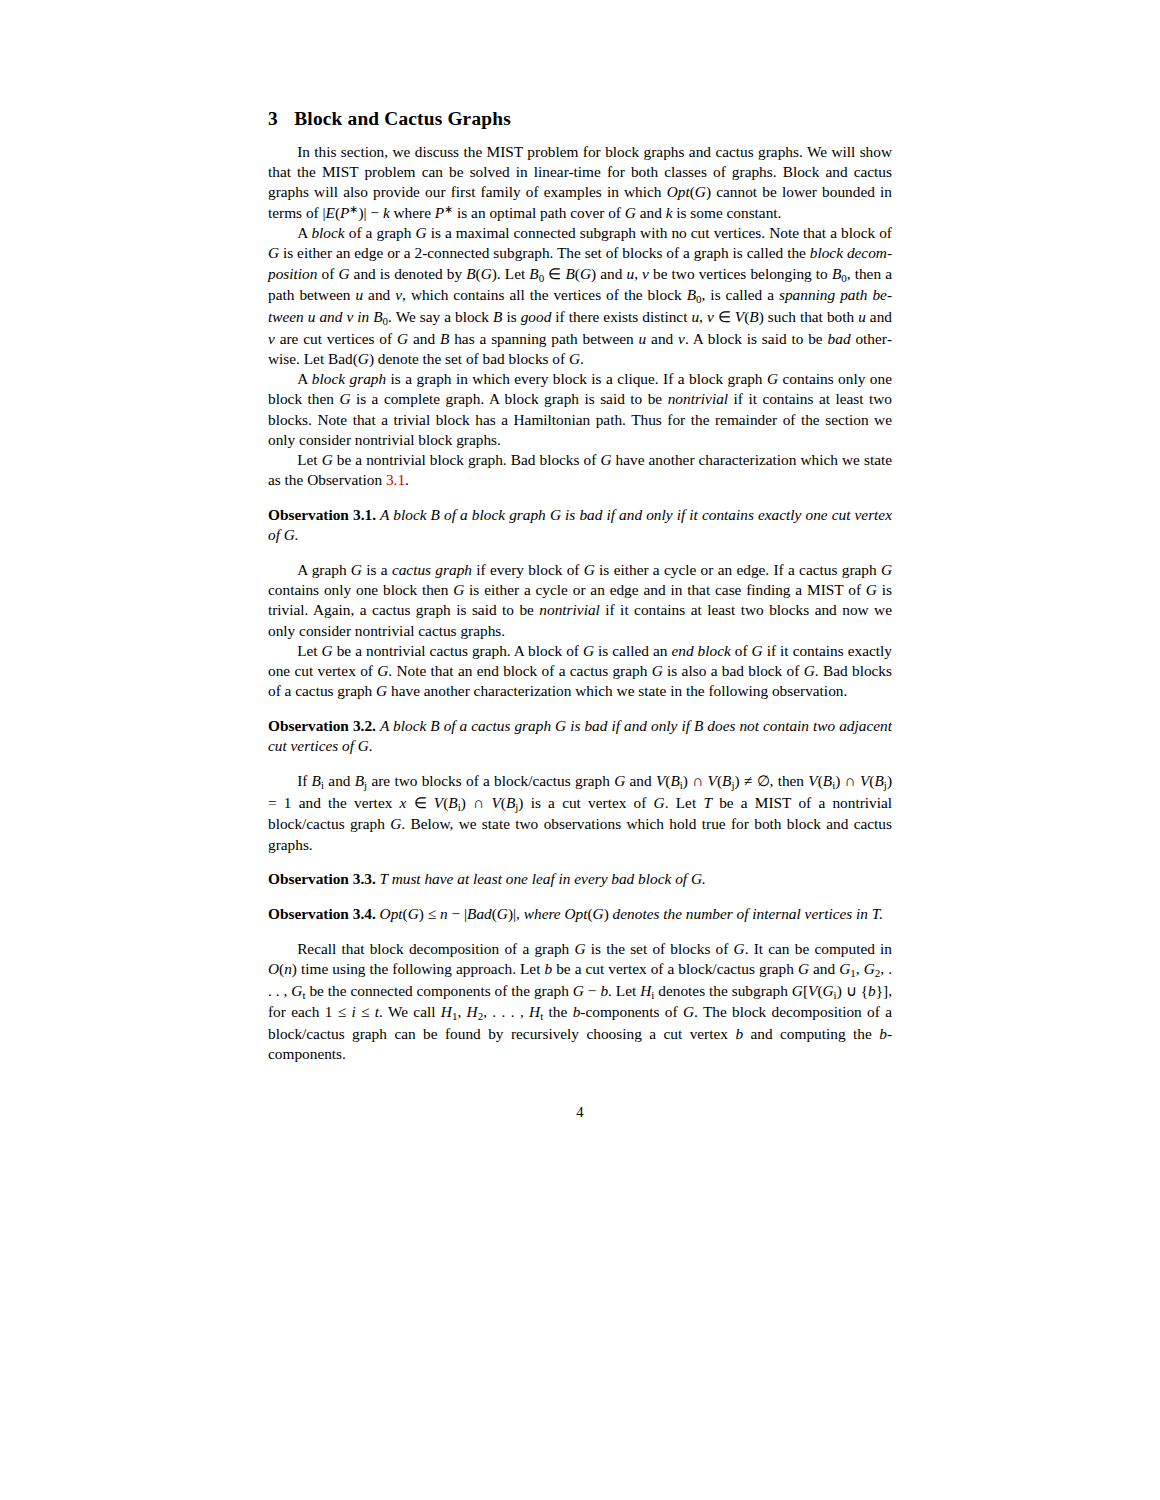3 Block and Cactus Graphs
In this section, we discuss the MIST problem for block graphs and cactus graphs. We will show that the MIST problem can be solved in linear-time for both classes of graphs. Block and cactus graphs will also provide our first family of examples in which Opt(G) cannot be lower bounded in terms of |E(P∗)| − k where P∗ is an optimal path cover of G and k is some constant.
A block of a graph G is a maximal connected subgraph with no cut vertices. Note that a block of G is either an edge or a 2-connected subgraph. The set of blocks of a graph is called the block decomposition of G and is denoted by B(G). Let B0 ∈ B(G) and u, v be two vertices belonging to B0, then a path between u and v, which contains all the vertices of the block B0, is called a spanning path between u and v in B0. We say a block B is good if there exists distinct u, v ∈ V(B) such that both u and v are cut vertices of G and B has a spanning path between u and v. A block is said to be bad otherwise. Let Bad(G) denote the set of bad blocks of G.
A block graph is a graph in which every block is a clique. If a block graph G contains only one block then G is a complete graph. A block graph is said to be nontrivial if it contains at least two blocks. Note that a trivial block has a Hamiltonian path. Thus for the remainder of the section we only consider nontrivial block graphs.
Let G be a nontrivial block graph. Bad blocks of G have another characterization which we state as the Observation 3.1.
Observation 3.1. A block B of a block graph G is bad if and only if it contains exactly one cut vertex of G.
A graph G is a cactus graph if every block of G is either a cycle or an edge. If a cactus graph G contains only one block then G is either a cycle or an edge and in that case finding a MIST of G is trivial. Again, a cactus graph is said to be nontrivial if it contains at least two blocks and now we only consider nontrivial cactus graphs.
Let G be a nontrivial cactus graph. A block of G is called an end block of G if it contains exactly one cut vertex of G. Note that an end block of a cactus graph G is also a bad block of G. Bad blocks of a cactus graph G have another characterization which we state in the following observation.
Observation 3.2. A block B of a cactus graph G is bad if and only if B does not contain two adjacent cut vertices of G.
If Bi and Bj are two blocks of a block/cactus graph G and V(Bi) ∩ V(Bj) ≠ ∅, then V(Bi) ∩ V(Bj) = 1 and the vertex x ∈ V(Bi) ∩ V(Bj) is a cut vertex of G. Let T be a MIST of a nontrivial block/cactus graph G. Below, we state two observations which hold true for both block and cactus graphs.
Observation 3.3. T must have at least one leaf in every bad block of G.
Observation 3.4. Opt(G) ≤ n − |Bad(G)|, where Opt(G) denotes the number of internal vertices in T.
Recall that block decomposition of a graph G is the set of blocks of G. It can be computed in O(n) time using the following approach. Let b be a cut vertex of a block/cactus graph G and G1, G2, . . . , Gt be the connected components of the graph G − b. Let Hi denotes the subgraph G[V(Gi) ∪ {b}], for each 1 ≤ i ≤ t. We call H1, H2, . . . , Ht the b-components of G. The block decomposition of a block/cactus graph can be found by recursively choosing a cut vertex b and computing the b-components.
4